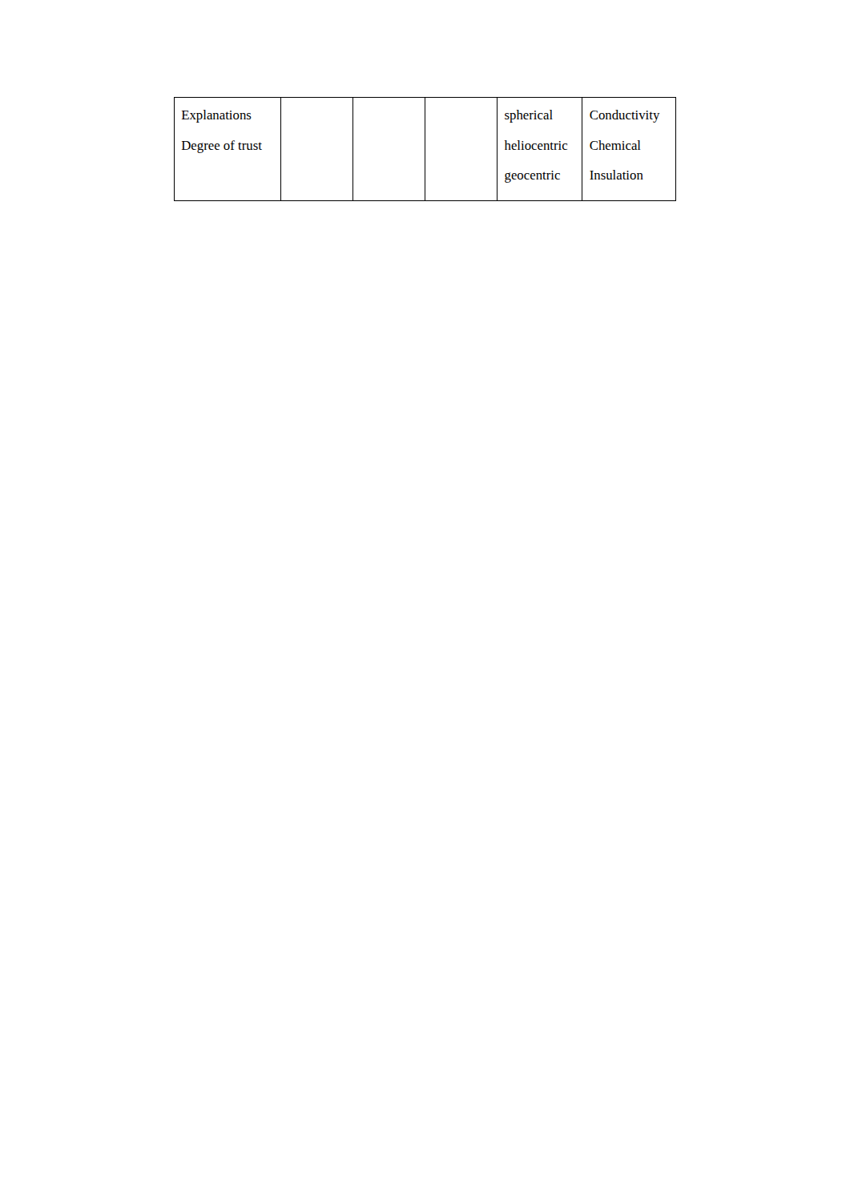| Explanations Degree of trust | | | | spherical heliocentric geocentric | Conductivity Chemical Insulation |